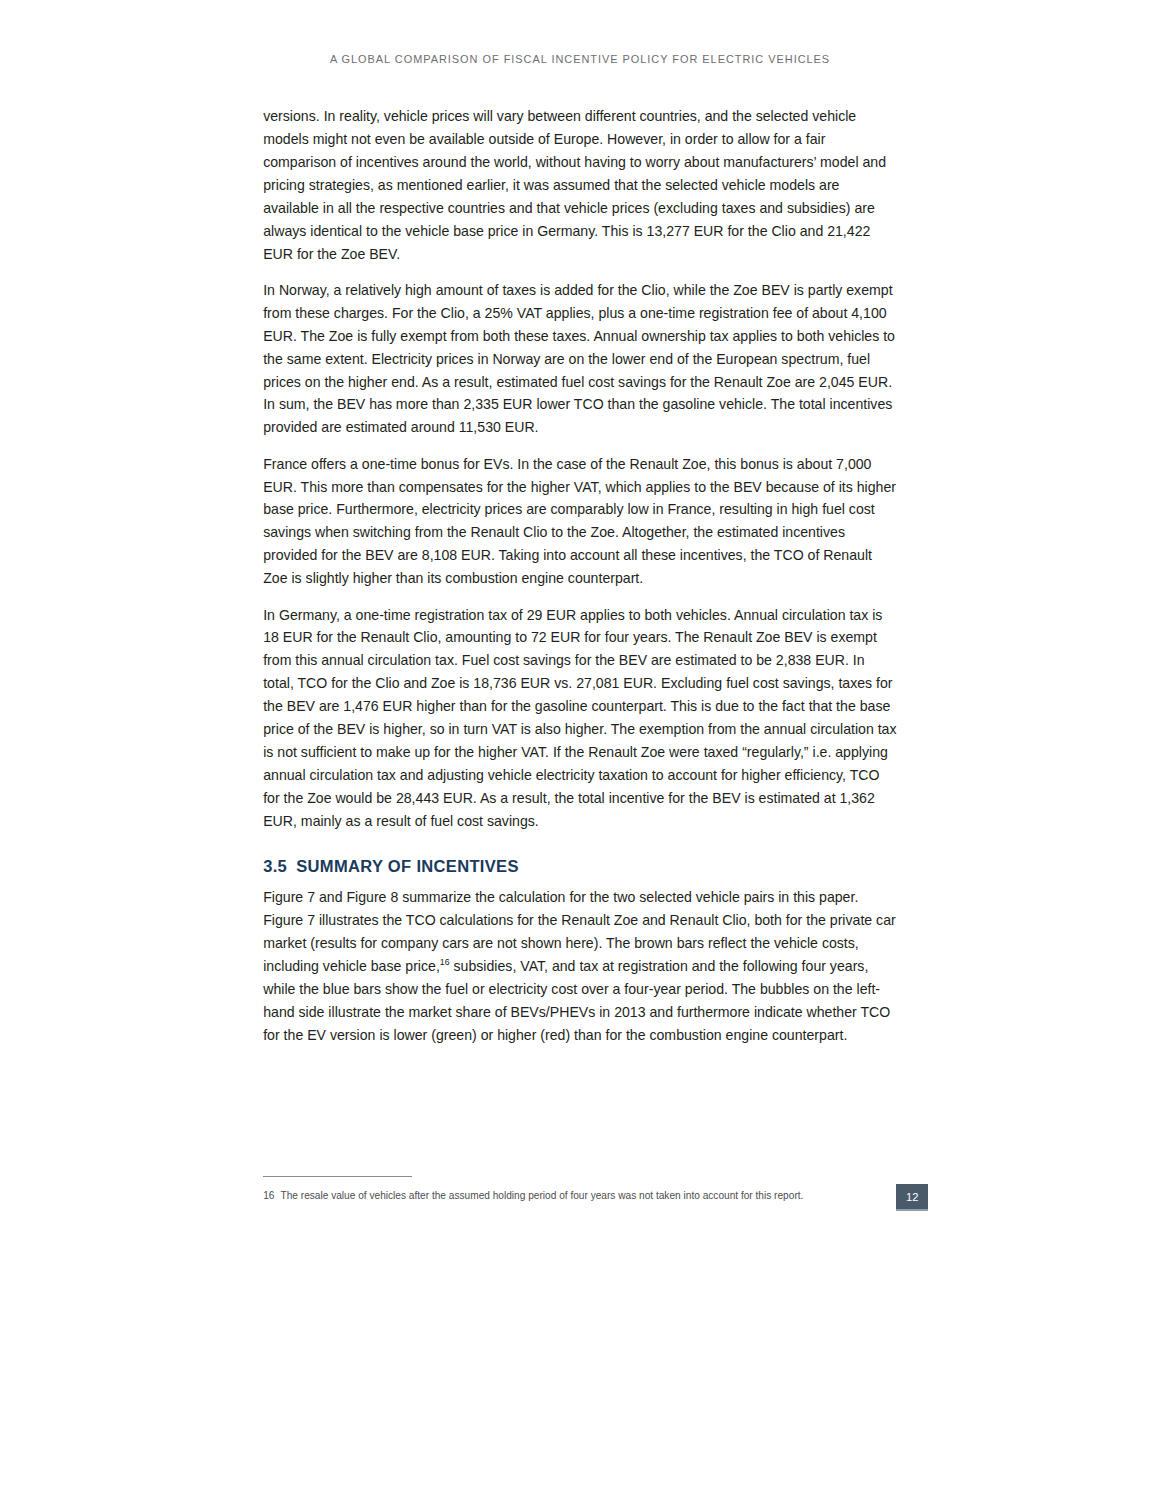A Global Comparison of Fiscal Incentive Policy for Electric Vehicles
versions. In reality, vehicle prices will vary between different countries, and the selected vehicle models might not even be available outside of Europe. However, in order to allow for a fair comparison of incentives around the world, without having to worry about manufacturers’ model and pricing strategies, as mentioned earlier, it was assumed that the selected vehicle models are available in all the respective countries and that vehicle prices (excluding taxes and subsidies) are always identical to the vehicle base price in Germany. This is 13,277 EUR for the Clio and 21,422 EUR for the Zoe BEV.
In Norway, a relatively high amount of taxes is added for the Clio, while the Zoe BEV is partly exempt from these charges. For the Clio, a 25% VAT applies, plus a one-time registration fee of about 4,100 EUR. The Zoe is fully exempt from both these taxes. Annual ownership tax applies to both vehicles to the same extent. Electricity prices in Norway are on the lower end of the European spectrum, fuel prices on the higher end. As a result, estimated fuel cost savings for the Renault Zoe are 2,045 EUR. In sum, the BEV has more than 2,335 EUR lower TCO than the gasoline vehicle. The total incentives provided are estimated around 11,530 EUR.
France offers a one-time bonus for EVs. In the case of the Renault Zoe, this bonus is about 7,000 EUR. This more than compensates for the higher VAT, which applies to the BEV because of its higher base price. Furthermore, electricity prices are comparably low in France, resulting in high fuel cost savings when switching from the Renault Clio to the Zoe. Altogether, the estimated incentives provided for the BEV are 8,108 EUR. Taking into account all these incentives, the TCO of Renault Zoe is slightly higher than its combustion engine counterpart.
In Germany, a one-time registration tax of 29 EUR applies to both vehicles. Annual circulation tax is 18 EUR for the Renault Clio, amounting to 72 EUR for four years. The Renault Zoe BEV is exempt from this annual circulation tax. Fuel cost savings for the BEV are estimated to be 2,838 EUR. In total, TCO for the Clio and Zoe is 18,736 EUR vs. 27,081 EUR. Excluding fuel cost savings, taxes for the BEV are 1,476 EUR higher than for the gasoline counterpart. This is due to the fact that the base price of the BEV is higher, so in turn VAT is also higher. The exemption from the annual circulation tax is not sufficient to make up for the higher VAT. If the Renault Zoe were taxed “regularly,” i.e. applying annual circulation tax and adjusting vehicle electricity taxation to account for higher efficiency, TCO for the Zoe would be 28,443 EUR. As a result, the total incentive for the BEV is estimated at 1,362 EUR, mainly as a result of fuel cost savings.
3.5 SUMMARY OF INCENTIVES
Figure 7 and Figure 8 summarize the calculation for the two selected vehicle pairs in this paper. Figure 7 illustrates the TCO calculations for the Renault Zoe and Renault Clio, both for the private car market (results for company cars are not shown here). The brown bars reflect the vehicle costs, including vehicle base price,16 subsidies, VAT, and tax at registration and the following four years, while the blue bars show the fuel or electricity cost over a four-year period. The bubbles on the left-hand side illustrate the market share of BEVs/PHEVs in 2013 and furthermore indicate whether TCO for the EV version is lower (green) or higher (red) than for the combustion engine counterpart.
16 The resale value of vehicles after the assumed holding period of four years was not taken into account for this report.
12